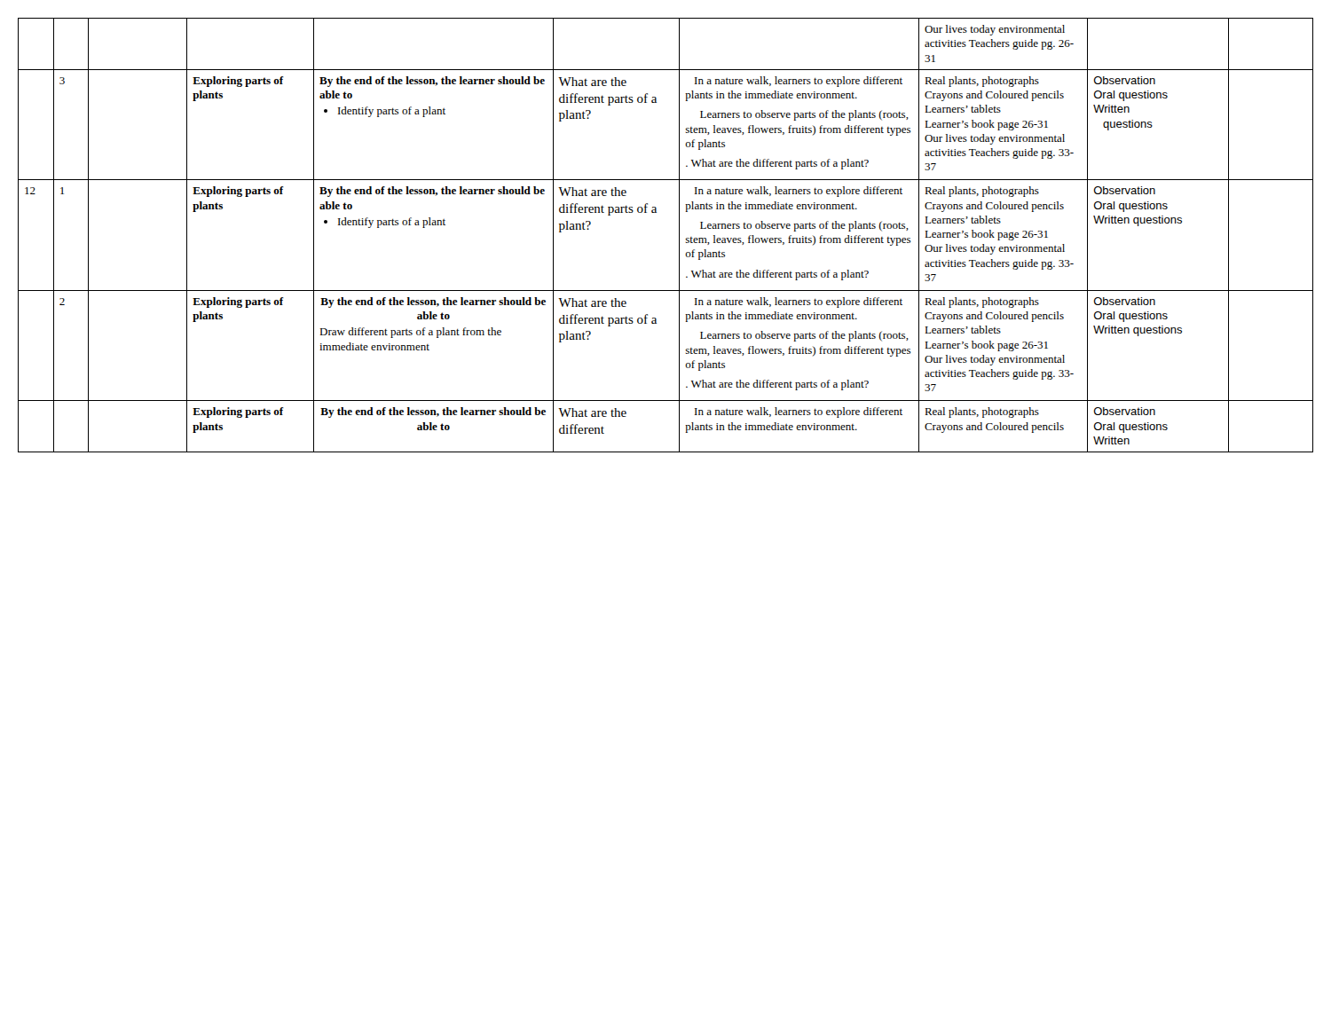| | | | | | | | Our lives today environmental activities Teachers guide pg. 26-31 | | |
| | 3 | | Exploring parts of plants | By the end of the lesson, the learner should be able to Identify parts of a plant | What are the different parts of a plant? | In a nature walk, learners to explore different plants in the immediate environment. Learners to observe parts of the plants (roots, stem, leaves, flowers, fruits) from different types of plants . What are the different parts of a plant? | Real plants, photographs Crayons and Coloured pencils Learners’ tablets Learner’s book page 26-31 Our lives today environmental activities Teachers guide pg. 33-37 | Observation Oral questions Written questions | |
| 12 | 1 | | Exploring parts of plants | By the end of the lesson, the learner should be able to Identify parts of a plant | What are the different parts of a plant? | In a nature walk, learners to explore different plants in the immediate environment. Learners to observe parts of the plants (roots, stem, leaves, flowers, fruits) from different types of plants . What are the different parts of a plant? | Real plants, photographs Crayons and Coloured pencils Learners’ tablets Learner’s book page 26-31 Our lives today environmental activities Teachers guide pg. 33-37 | Observation Oral questions Written questions | |
| | 2 | | Exploring parts of plants | By the end of the lesson, the learner should be able to Draw different parts of a plant from the immediate environment | What are the different parts of a plant? | In a nature walk, learners to explore different plants in the immediate environment. Learners to observe parts of the plants (roots, stem, leaves, flowers, fruits) from different types of plants . What are the different parts of a plant? | Real plants, photographs Crayons and Coloured pencils Learners’ tablets Learner’s book page 26-31 Our lives today environmental activities Teachers guide pg. 33-37 | Observation Oral questions Written questions | |
| | | | Exploring parts of plants | By the end of the lesson, the learner should be able to | What are the different | In a nature walk, learners to explore different plants in the immediate environment. | Real plants, photographs Crayons and Coloured pencils | Observation Oral questions Written | |